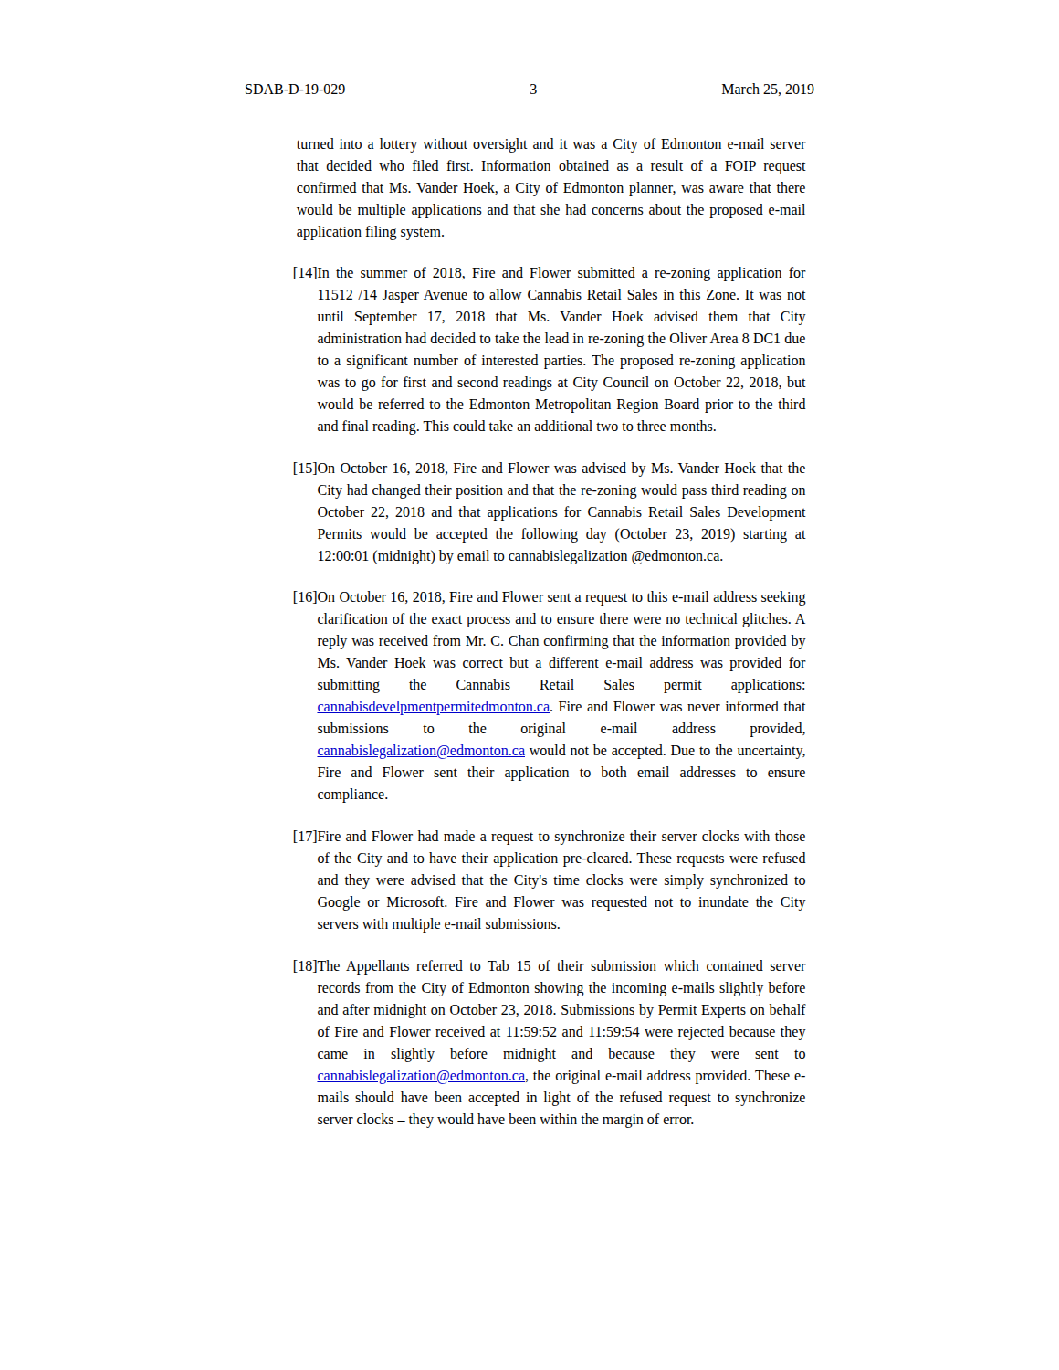SDAB-D-19-029
3
March 25, 2019
turned into a lottery without oversight and it was a City of Edmonton e-mail server that decided who filed first. Information obtained as a result of a FOIP request confirmed that Ms. Vander Hoek, a City of Edmonton planner, was aware that there would be multiple applications and that she had concerns about the proposed e-mail application filing system.
[14]
In the summer of 2018, Fire and Flower submitted a re-zoning application for 11512 /14 Jasper Avenue to allow Cannabis Retail Sales in this Zone. It was not until September 17, 2018 that Ms. Vander Hoek advised them that City administration had decided to take the lead in re-zoning the Oliver Area 8 DC1 due to a significant number of interested parties. The proposed re-zoning application was to go for first and second readings at City Council on October 22, 2018, but would be referred to the Edmonton Metropolitan Region Board prior to the third and final reading. This could take an additional two to three months.
[15]
On October 16, 2018, Fire and Flower was advised by Ms. Vander Hoek that the City had changed their position and that the re-zoning would pass third reading on October 22, 2018 and that applications for Cannabis Retail Sales Development Permits would be accepted the following day (October 23, 2019) starting at 12:00:01 (midnight) by email to cannabislegalization @edmonton.ca.
[16]
On October 16, 2018, Fire and Flower sent a request to this e-mail address seeking clarification of the exact process and to ensure there were no technical glitches. A reply was received from Mr. C. Chan confirming that the information provided by Ms. Vander Hoek was correct but a different e-mail address was provided for submitting the Cannabis Retail Sales permit applications: cannabisdevelpmentpermitedmonton.ca. Fire and Flower was never informed that submissions to the original e-mail address provided, cannabislegalization@edmonton.ca would not be accepted. Due to the uncertainty, Fire and Flower sent their application to both email addresses to ensure compliance.
[17]
Fire and Flower had made a request to synchronize their server clocks with those of the City and to have their application pre-cleared. These requests were refused and they were advised that the City's time clocks were simply synchronized to Google or Microsoft. Fire and Flower was requested not to inundate the City servers with multiple e-mail submissions.
[18]
The Appellants referred to Tab 15 of their submission which contained server records from the City of Edmonton showing the incoming e-mails slightly before and after midnight on October 23, 2018. Submissions by Permit Experts on behalf of Fire and Flower received at 11:59:52 and 11:59:54 were rejected because they came in slightly before midnight and because they were sent to cannabislegalization@edmonton.ca, the original e-mail address provided. These e-mails should have been accepted in light of the refused request to synchronize server clocks – they would have been within the margin of error.